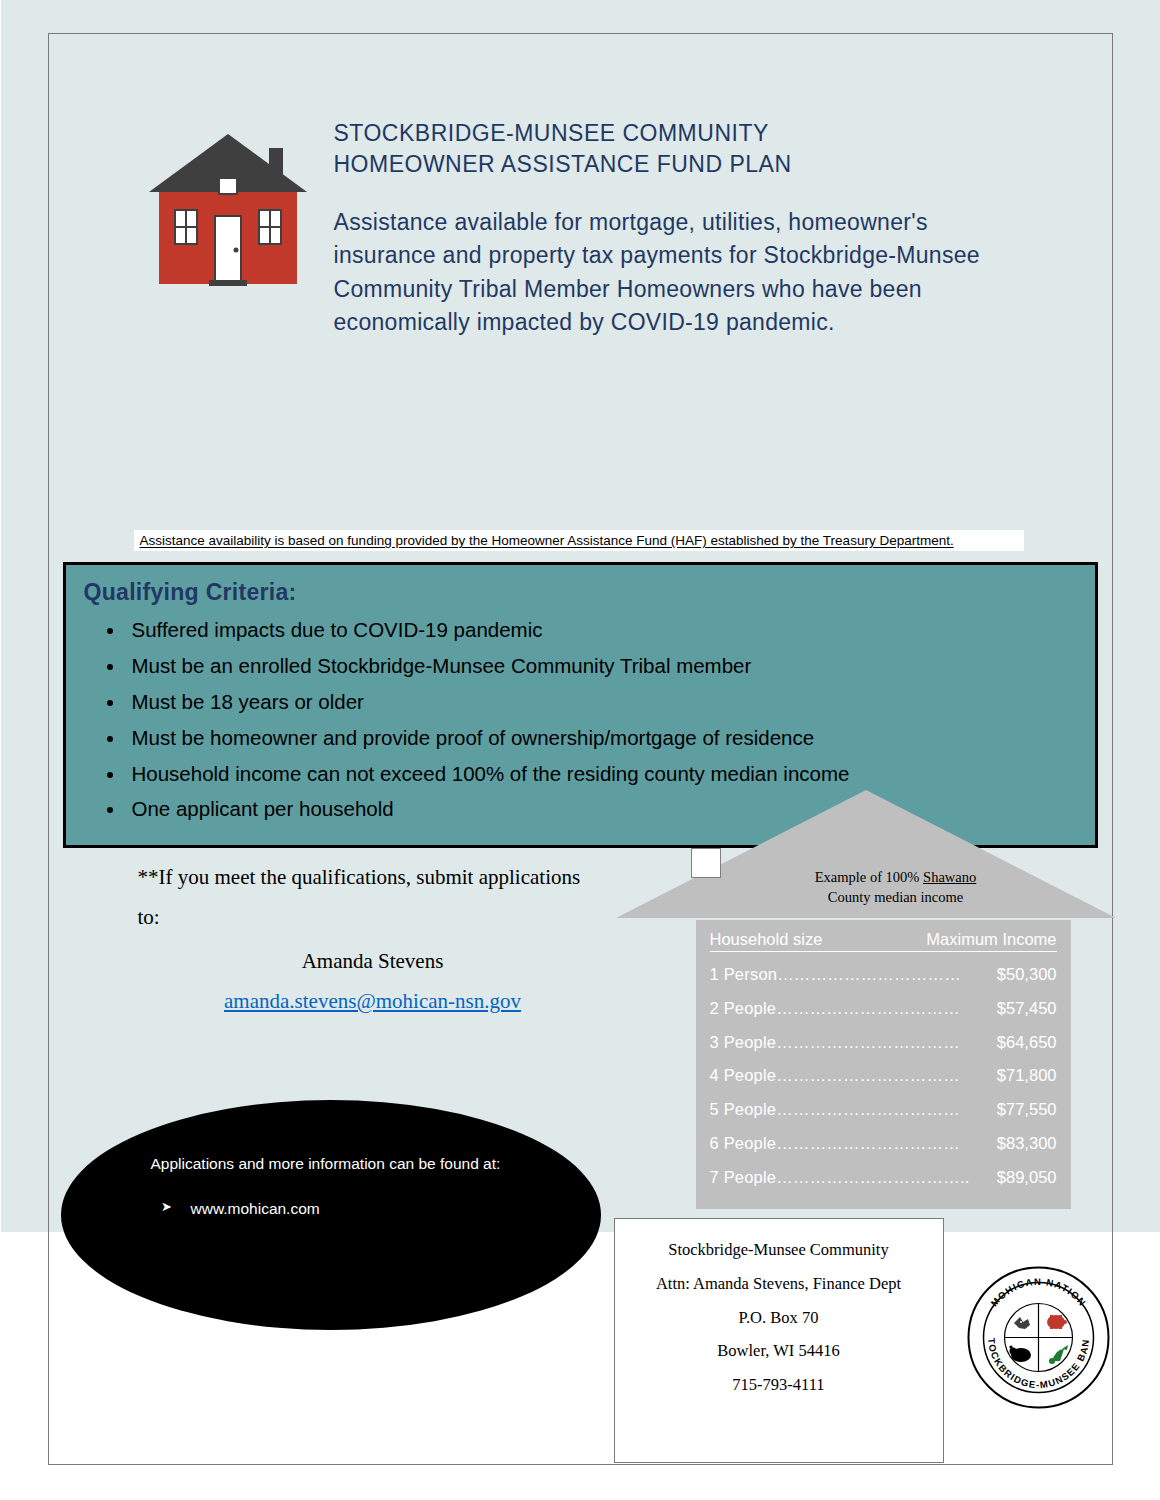STOCKBRIDGE-MUNSEE COMMUNITY
HOMEOWNER ASSISTANCE FUND PLAN
Assistance available for mortgage, utilities, homeowner's insurance and property tax payments for Stockbridge-Munsee Community Tribal Member Homeowners who have been economically impacted by COVID-19 pandemic.
Assistance availability is based on funding provided by the Homeowner Assistance Fund (HAF) established by the Treasury Department.
Qualifying Criteria:
Suffered impacts due to COVID-19 pandemic
Must be an enrolled Stockbridge-Munsee Community Tribal member
Must be 18 years or older
Must be homeowner and provide proof of ownership/mortgage of residence
Household income can not exceed 100% of the residing county median income
One applicant per household
**If you meet the qualifications, submit applications to: Amanda Stevens amanda.stevens@mohican-nsn.gov
Example of 100% Shawano
County median income
Household size Maximum Income
1 Person……………………………$50,300
2 People……………………………$57,450
3 People……………………………$64,650
4 People……………………………$71,800
5 People……………………………$77,550
6 People……………………………$83,300
7 People……………………………..$89,050
Applications and more information can be found at:
www.mohican.com
Stockbridge-Munsee Community
Attn: Amanda Stevens, Finance Dept
P.O. Box 70
Bowler, WI 54416
715-793-4111
MOHICAN NATION STOCKBRIDGE-MUNSEE BAND